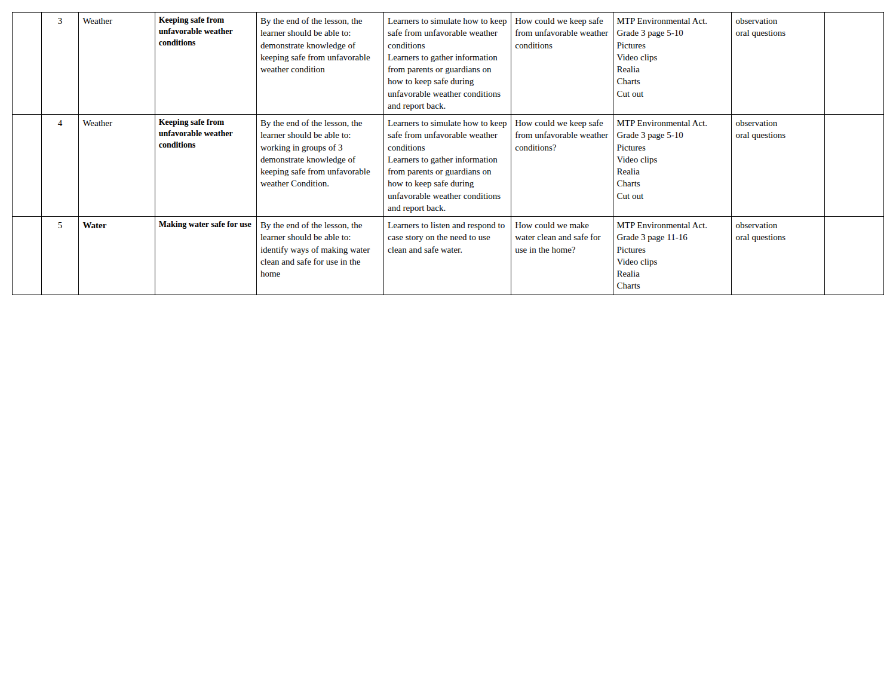| | 3 | Weather | Keeping safe from unfavorable weather conditions | By the end of the lesson, the learner should be able to: demonstrate knowledge of keeping safe from unfavorable weather condition | Learners to simulate how to keep safe from unfavorable weather conditions Learners to gather information from parents or guardians on how to keep safe during unfavorable weather conditions and report back. | How could we keep safe from unfavorable weather conditions | MTP Environmental Act. Grade 3 page 5-10 Pictures Video clips Realia Charts Cut out | observation oral questions | |
| | 4 | Weather | Keeping safe from unfavorable weather conditions | By the end of the lesson, the learner should be able to: working in groups of 3 demonstrate knowledge of keeping safe from unfavorable weather Condition. | Learners to simulate how to keep safe from unfavorable weather conditions Learners to gather information from parents or guardians on how to keep safe during unfavorable weather conditions and report back. | How could we keep safe from unfavorable weather conditions? | MTP Environmental Act. Grade 3 page 5-10 Pictures Video clips Realia Charts Cut out | observation oral questions | |
| | 5 | Water | Making water safe for use | By the end of the lesson, the learner should be able to: identify ways of making water clean and safe for use in the home | Learners to listen and respond to case story on the need to use clean and safe water. | How could we make water clean and safe for use in the home? | MTP Environmental Act. Grade 3 page 11-16 Pictures Video clips Realia Charts | observation oral questions | |